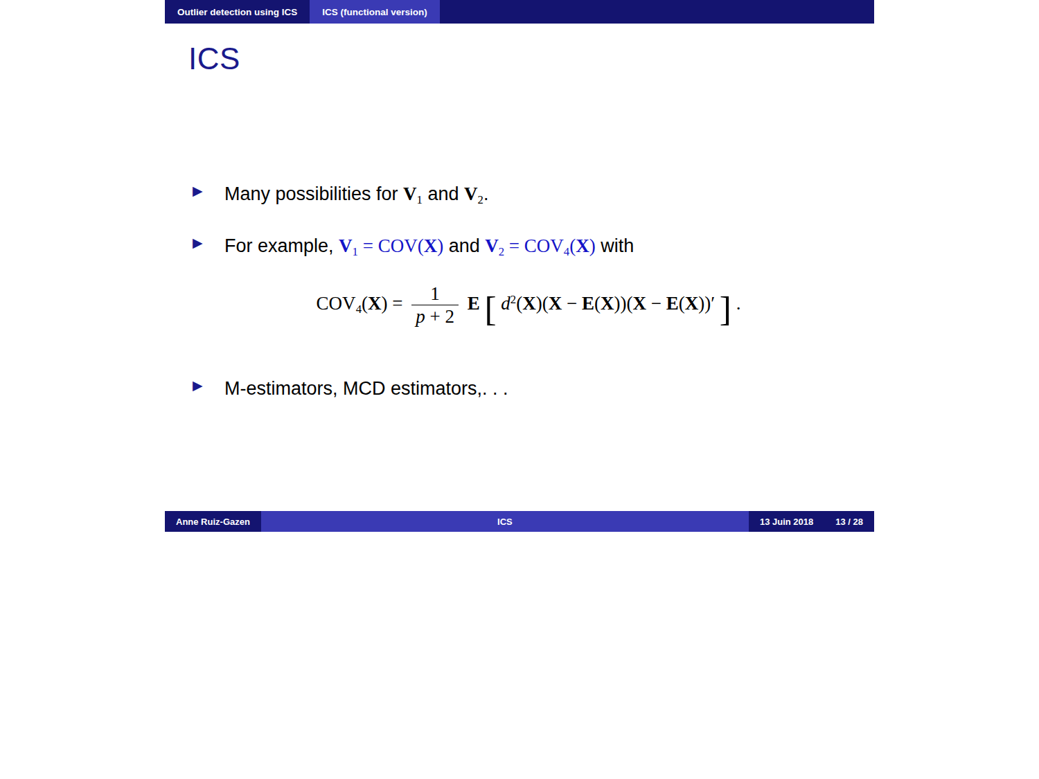Outlier detection using ICS
ICS (functional version)
ICS
Many possibilities for V 1 and V 2.
For example, V 1 = COV(X) and V 2 = COV4(X) with
COV4(X) = 1 p + 2 E [ d 2(X)(X − E(X))(X − E(X))′ ] .
M-estimators, MCD estimators,. . .
Anne Ruiz-Gazen
ICS
13 Juin 2018
13 / 28